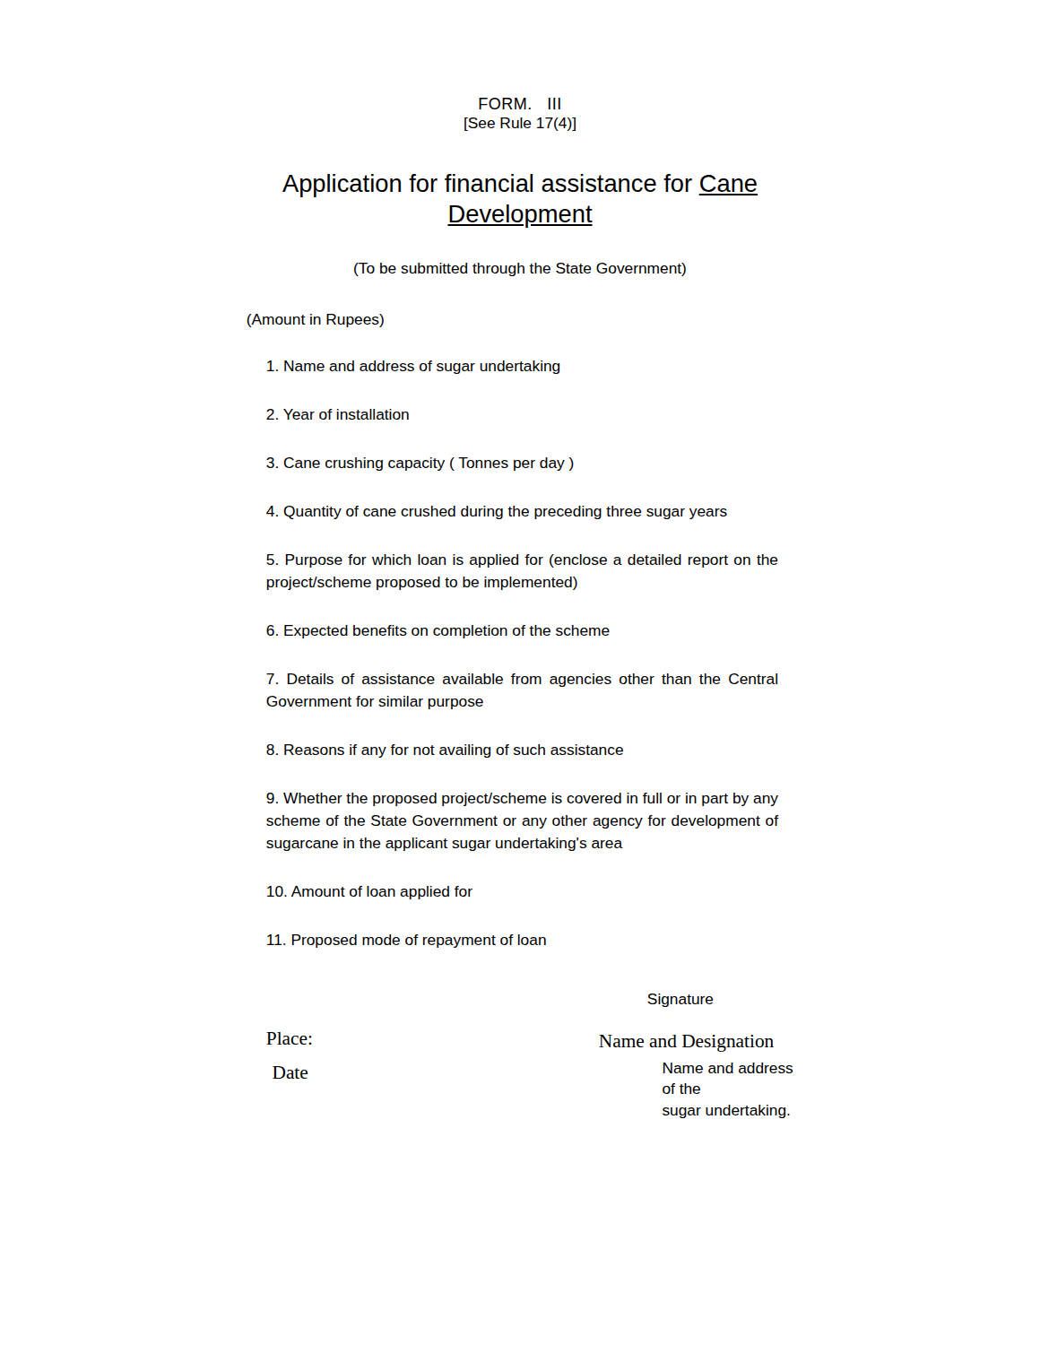FORM. III
[See Rule 17(4)]
Application for financial assistance for Cane Development
(To be submitted through the State Government)
(Amount in Rupees)
1. Name and address of sugar undertaking
2. Year of installation
3. Cane crushing capacity ( Tonnes per day )
4. Quantity of cane crushed during the preceding three sugar years
5. Purpose for which loan is applied for (enclose a detailed report on the project/scheme proposed to be implemented)
6. Expected benefits on completion of the scheme
7. Details of assistance available from agencies other than the Central Government for similar purpose
8. Reasons if any for not availing of such assistance
9. Whether the proposed project/scheme is covered in full or in part by any scheme of the State Government or any other agency for development of sugarcane in the applicant sugar undertaking's area
10. Amount of loan applied for
11. Proposed mode of repayment of loan
Signature
Place:
Name and Designation
Date
Name and address of the
sugar undertaking.